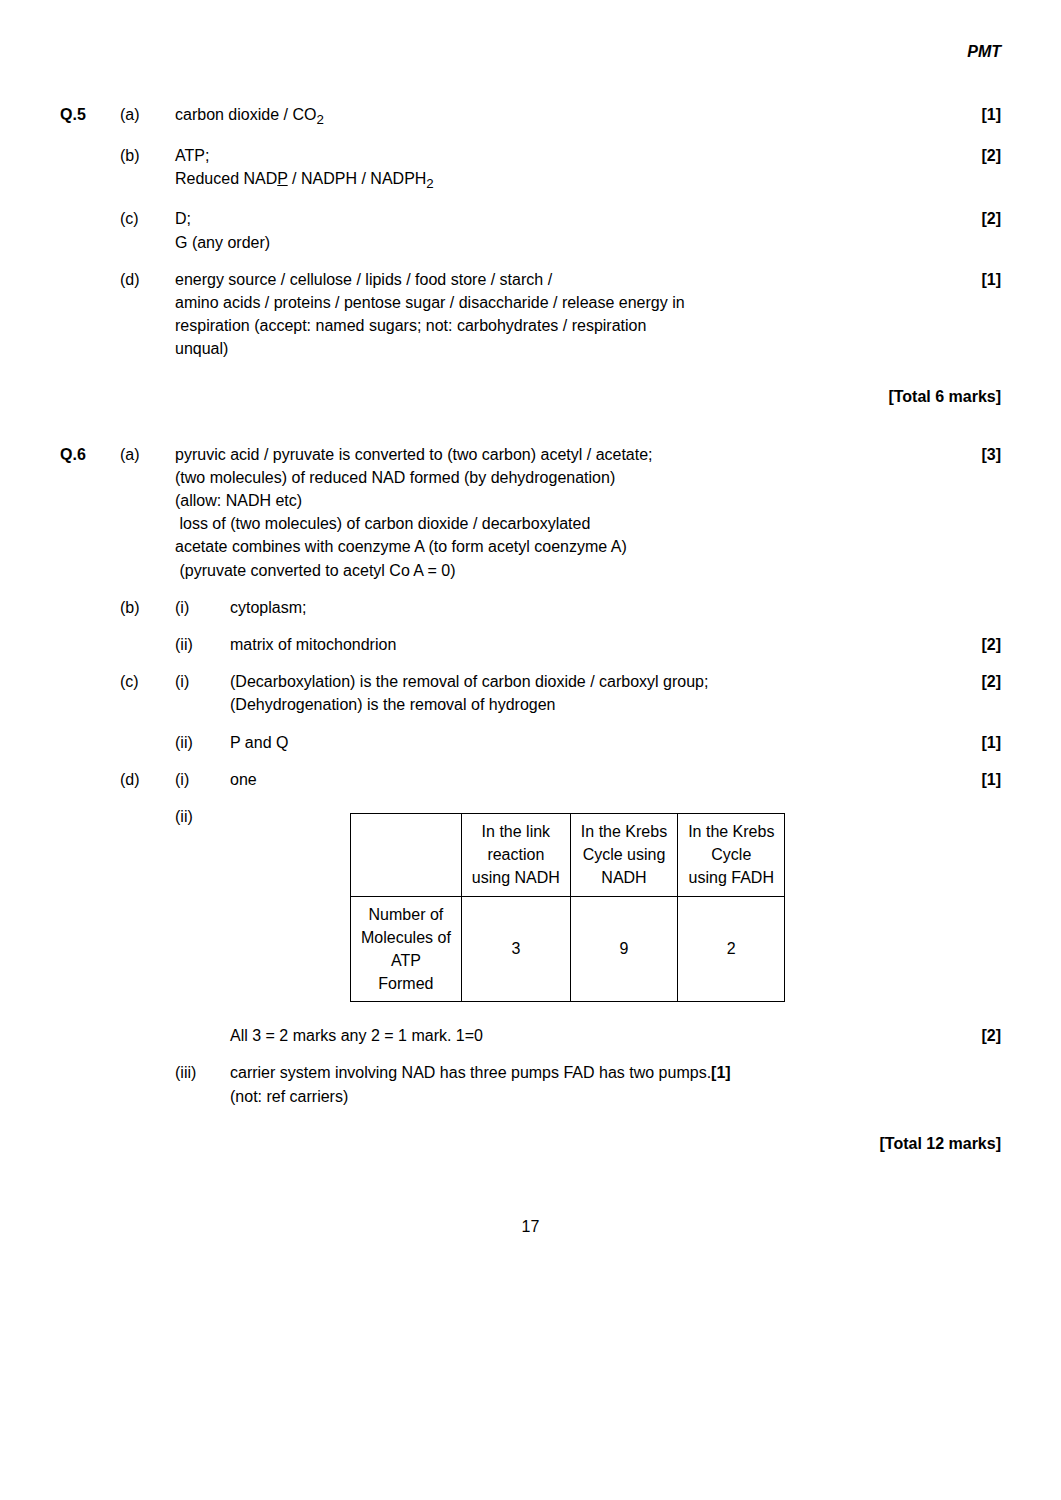PMT
| Q.5 | (a) | carbon dioxide / CO 2 | [1] |
| | (b) | ATP; Reduced NAD P / NADPH / NADPH 2 | [2] |
| | (c) | D; G (any order) | [2] |
| | (d) | energy source / cellulose / lipids / food store / starch / amino acids / proteins / pentose sugar / disaccharide / release energy in respiration (accept: named sugars; not: carbohydrates / respiration unqual) | [1] |
[Total 6 marks]
| Q.6 | (a) | pyruvic acid / pyruvate is converted to (two carbon) acetyl / acetate; (two molecules) of reduced NAD formed (by dehydrogenation) (allow: NADH etc) loss of (two molecules) of carbon dioxide / decarboxylated acetate combines with coenzyme A (to form acetyl coenzyme A) (pyruvate converted to acetyl Co A = 0) | [3] |
| | (b) | (i) | cytoplasm; | |
| | | (ii) | matrix of mitochondrion | [2] |
| | (c) | (i) | (Decarboxylation) is the removal of carbon dioxide / carboxyl group; (Dehydrogenation) is the removal of hydrogen | [2] |
| | | (ii) | P and Q | [1] |
| | (d) | (i) | one | [1] |
| | | (ii) | / / In the link reaction using NADH / In the Krebs Cycle using NADH / In the Krebs Cycle using FADH / / --- / --- / --- / --- / / Number of Molecules of ATP Formed / 3 / 9 / 2 / | |
| | | | All 3 = 2 marks any 2 = 1 mark. 1=0 | [2] |
| | | (iii) | carrier system involving NAD has three pumps FAD has two pumps. [1] (not: ref carriers) | |
[Total 12 marks]
17